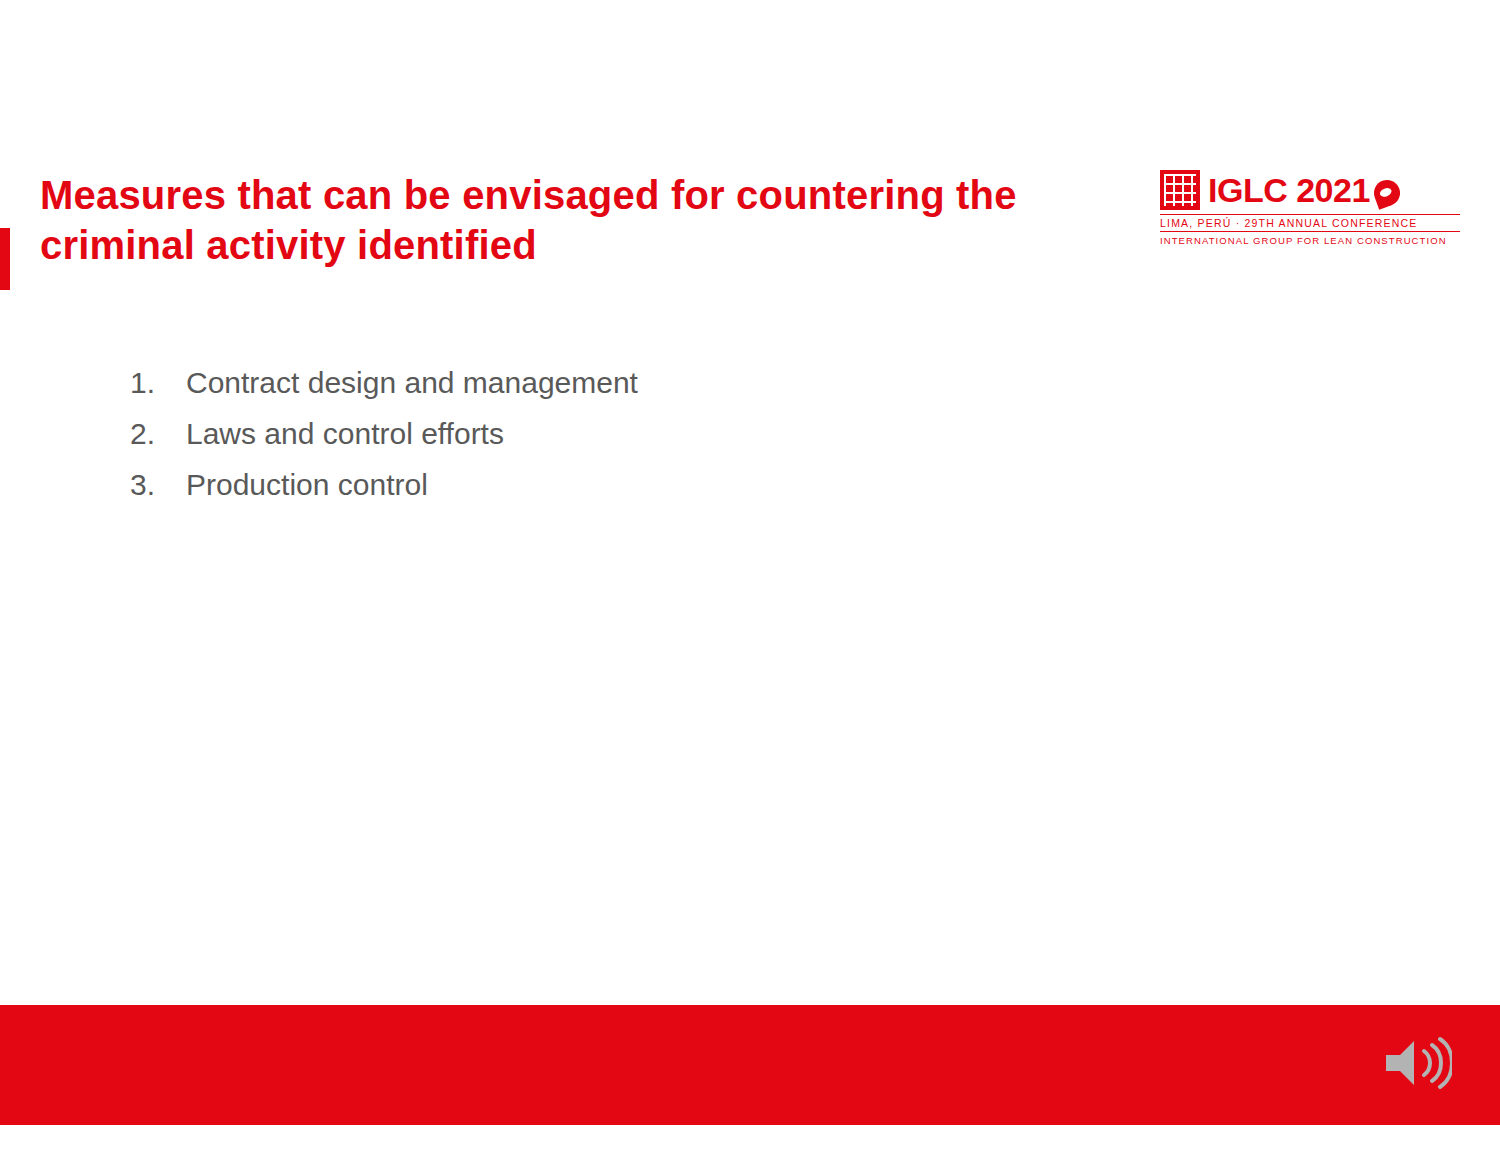IGLC 2021
LIMA, PERÚ · 29TH ANNUAL CONFERENCE
INTERNATIONAL GROUP FOR LEAN CONSTRUCTION
Measures that can be envisaged for countering the criminal activity identified
Contract design and management
Laws and control efforts
Production control